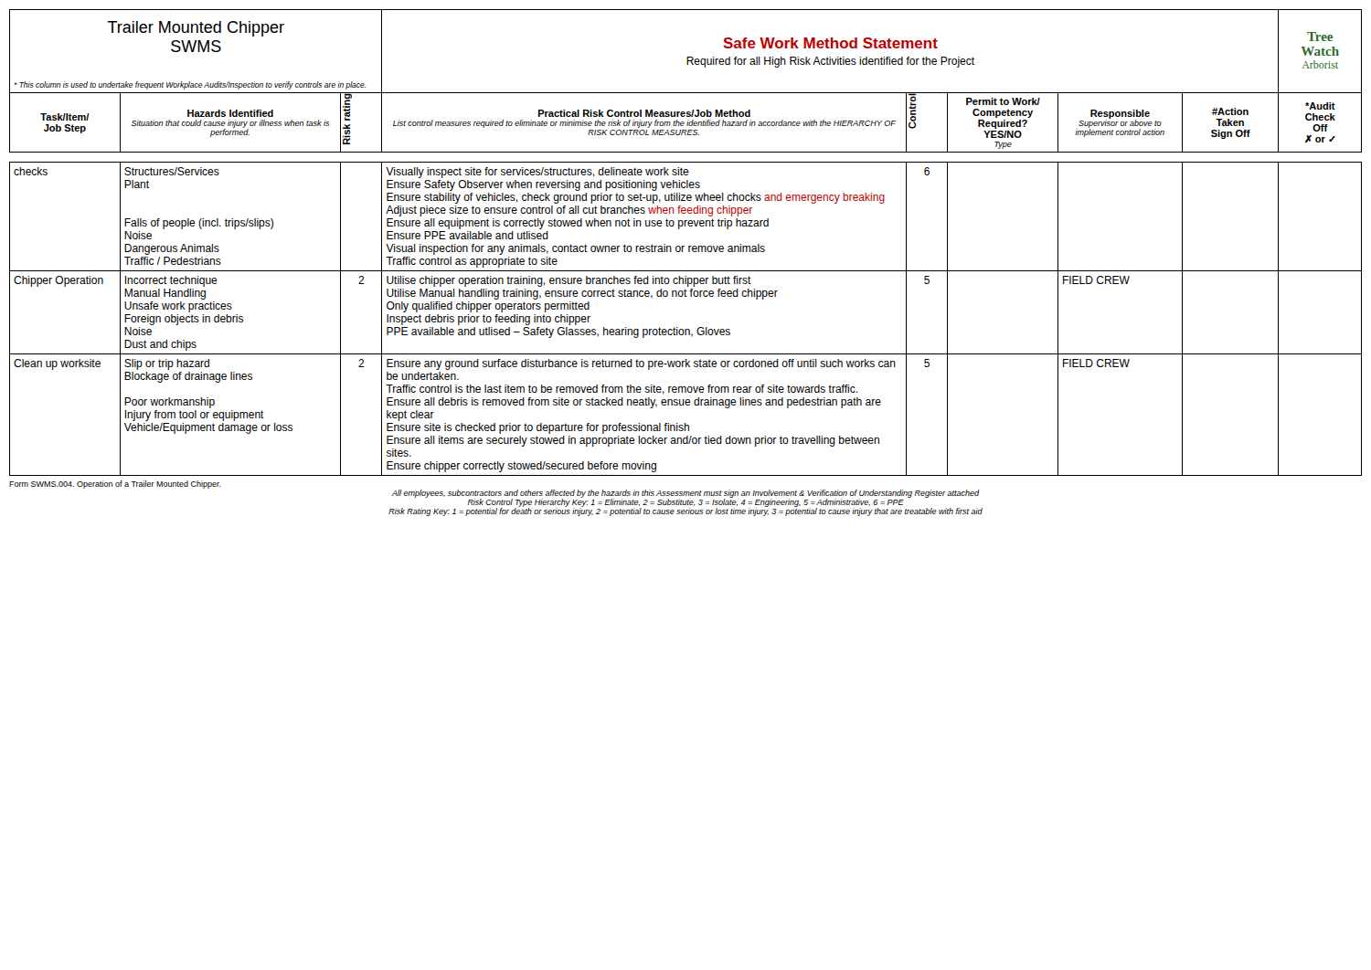| Trailer Mounted Chipper SWMS | Safe Work Method Statement Required for all High Risk Activities identified for the Project | Tree Watch Arborist |
| * This column is used to undertake frequent Workplace Audits/Inspection to verify controls are in place. |
| Task/Item/ Job Step | Hazards Identified Situation that could cause injury or illness when task is performed. | Risk rating | Practical Risk Control Measures/Job Method List control measures required to eliminate or minimise the risk of injury from the identified hazard in accordance with the HIERARCHY OF RISK CONTROL MEASURES. | Control | Permit to Work/ Competency Required? YES/NO Type | Responsible Supervisor or above to implement control action | #Action Taken Sign Off | *Audit Check Off ✗ or ✓ |
| checks | Structures/Services Plant Falls of people (incl. trips/slips) Noise Dangerous Animals Traffic / Pedestrians | | Visually inspect site for services/structures, delineate work site Ensure Safety Observer when reversing and positioning vehicles Ensure stability of vehicles, check ground prior to set-up, utilize wheel chocks and emergency breaking Adjust piece size to ensure control of all cut branches when feeding chipper Ensure all equipment is correctly stowed when not in use to prevent trip hazard Ensure PPE available and utlised Visual inspection for any animals, contact owner to restrain or remove animals Traffic control as appropriate to site | 6 | | | | |
| Chipper Operation | Incorrect technique Manual Handling Unsafe work practices Foreign objects in debris Noise Dust and chips | 2 | Utilise chipper operation training, ensure branches fed into chipper butt first Utilise Manual handling training, ensure correct stance, do not force feed chipper Only qualified chipper operators permitted Inspect debris prior to feeding into chipper PPE available and utlised – Safety Glasses, hearing protection, Gloves | 5 | | FIELD CREW | | |
| Clean up worksite | Slip or trip hazard Blockage of drainage lines Poor workmanship Injury from tool or equipment Vehicle/Equipment damage or loss | 2 | Ensure any ground surface disturbance is returned to pre-work state or cordoned off until such works can be undertaken. Traffic control is the last item to be removed from the site, remove from rear of site towards traffic. Ensure all debris is removed from site or stacked neatly, ensue drainage lines and pedestrian path are kept clear Ensure site is checked prior to departure for professional finish Ensure all items are securely stowed in appropriate locker and/or tied down prior to travelling between sites. Ensure chipper correctly stowed/secured before moving | 5 | | FIELD CREW | | |
Form SWMS.004. Operation of a Trailer Mounted Chipper.
All employees, subcontractors and others affected by the hazards in this Assessment must sign an Involvement & Verification of Understanding Register attached
Risk Control Type Hierarchy Key: 1 = Eliminate, 2 = Substitute, 3 = Isolate, 4 = Engineering, 5 = Administrative, 6 = PPE
Risk Rating Key: 1 = potential for death or serious injury, 2 = potential to cause serious or lost time injury, 3 = potential to cause injury that are treatable with first aid